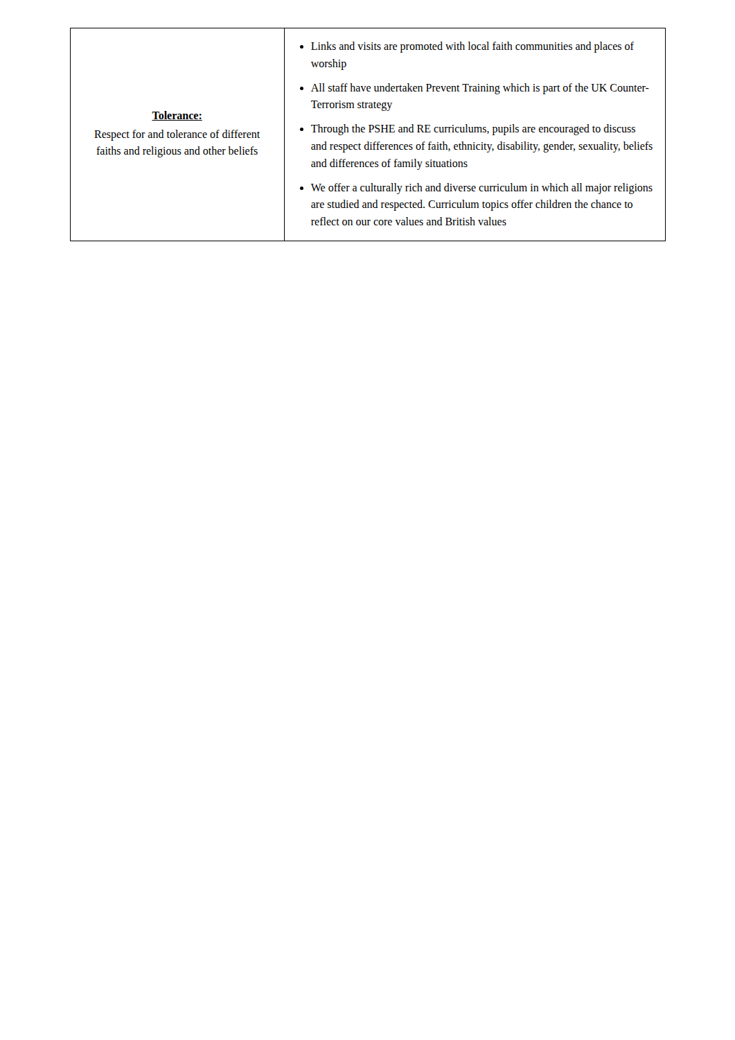| Tolerance: Respect for and tolerance of different faiths and religious and other beliefs | Links and visits are promoted with local faith communities and places of worship All staff have undertaken Prevent Training which is part of the UK Counter-Terrorism strategy Through the PSHE and RE curriculums, pupils are encouraged to discuss and respect differences of faith, ethnicity, disability, gender, sexuality, beliefs and differences of family situations We offer a culturally rich and diverse curriculum in which all major religions are studied and respected. Curriculum topics offer children the chance to reflect on our core values and British values |